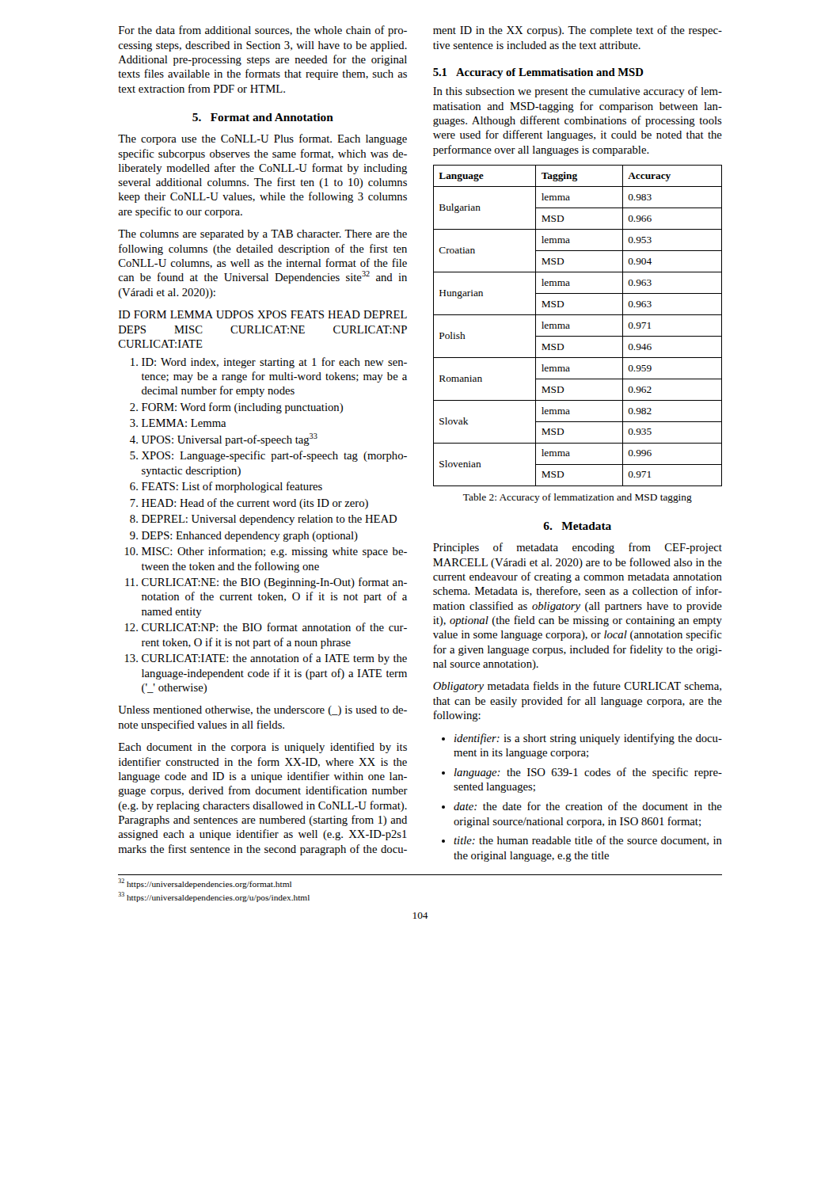For the data from additional sources, the whole chain of processing steps, described in Section 3, will have to be applied. Additional pre-processing steps are needed for the original texts files available in the formats that require them, such as text extraction from PDF or HTML.
5. Format and Annotation
The corpora use the CoNLL-U Plus format. Each language specific subcorpus observes the same format, which was deliberately modelled after the CoNLL-U format by including several additional columns. The first ten (1 to 10) columns keep their CoNLL-U values, while the following 3 columns are specific to our corpora.
The columns are separated by a TAB character. There are the following columns (the detailed description of the first ten CoNLL-U columns, as well as the internal format of the file can be found at the Universal Dependencies site32 and in (Váradi et al. 2020)):
ID FORM LEMMA UDPOS XPOS FEATS HEAD DEPREL DEPS MISC CURLICAT:NE CURLICAT:NP CURLICAT:IATE
ID: Word index, integer starting at 1 for each new sentence; may be a range for multi-word tokens; may be a decimal number for empty nodes
FORM: Word form (including punctuation)
LEMMA: Lemma
UPOS: Universal part-of-speech tag33
XPOS: Language-specific part-of-speech tag (morpho-syntactic description)
FEATS: List of morphological features
HEAD: Head of the current word (its ID or zero)
DEPREL: Universal dependency relation to the HEAD
DEPS: Enhanced dependency graph (optional)
MISC: Other information; e.g. missing white space between the token and the following one
CURLICAT:NE: the BIO (Beginning-In-Out) format annotation of the current token, O if it is not part of a named entity
CURLICAT:NP: the BIO format annotation of the current token, O if it is not part of a noun phrase
CURLICAT:IATE: the annotation of a IATE term by the language-independent code if it is (part of) a IATE term ('_' otherwise)
Unless mentioned otherwise, the underscore (_) is used to denote unspecified values in all fields.
Each document in the corpora is uniquely identified by its identifier constructed in the form XX-ID, where XX is the language code and ID is a unique identifier within one language corpus, derived from document identification number (e.g. by replacing characters disallowed in CoNLL-U format). Paragraphs and sentences are numbered (starting from 1) and assigned each a unique identifier as well (e.g. XX-ID-p2s1 marks the first sentence in the second paragraph of the document ID in the XX corpus). The complete text of the respective sentence is included as the text attribute.
5.1 Accuracy of Lemmatisation and MSD
In this subsection we present the cumulative accuracy of lemmatisation and MSD-tagging for comparison between languages. Although different combinations of processing tools were used for different languages, it could be noted that the performance over all languages is comparable.
Table 2: Accuracy of lemmatization and MSD tagging
| Language | Tagging | Accuracy |
| --- | --- | --- |
| Bulgarian | lemma | 0.983 |
| MSD | 0.966 |
| Croatian | lemma | 0.953 |
| MSD | 0.904 |
| Hungarian | lemma | 0.963 |
| MSD | 0.963 |
| Polish | lemma | 0.971 |
| MSD | 0.946 |
| Romanian | lemma | 0.959 |
| MSD | 0.962 |
| Slovak | lemma | 0.982 |
| MSD | 0.935 |
| Slovenian | lemma | 0.996 |
| MSD | 0.971 |
6. Metadata
Principles of metadata encoding from CEF-project MARCELL (Váradi et al. 2020) are to be followed also in the current endeavour of creating a common metadata annotation schema. Metadata is, therefore, seen as a collection of information classified as obligatory (all partners have to provide it), optional (the field can be missing or containing an empty value in some language corpora), or local (annotation specific for a given language corpus, included for fidelity to the original source annotation).
Obligatory metadata fields in the future CURLICAT schema, that can be easily provided for all language corpora, are the following:
identifier: is a short string uniquely identifying the document in its language corpora;
language: the ISO 639-1 codes of the specific represented languages;
date: the date for the creation of the document in the original source/national corpora, in ISO 8601 format;
title: the human readable title of the source document, in the original language, e.g the title
32 https://universaldependencies.org/format.html
33 https://universaldependencies.org/u/pos/index.html
104